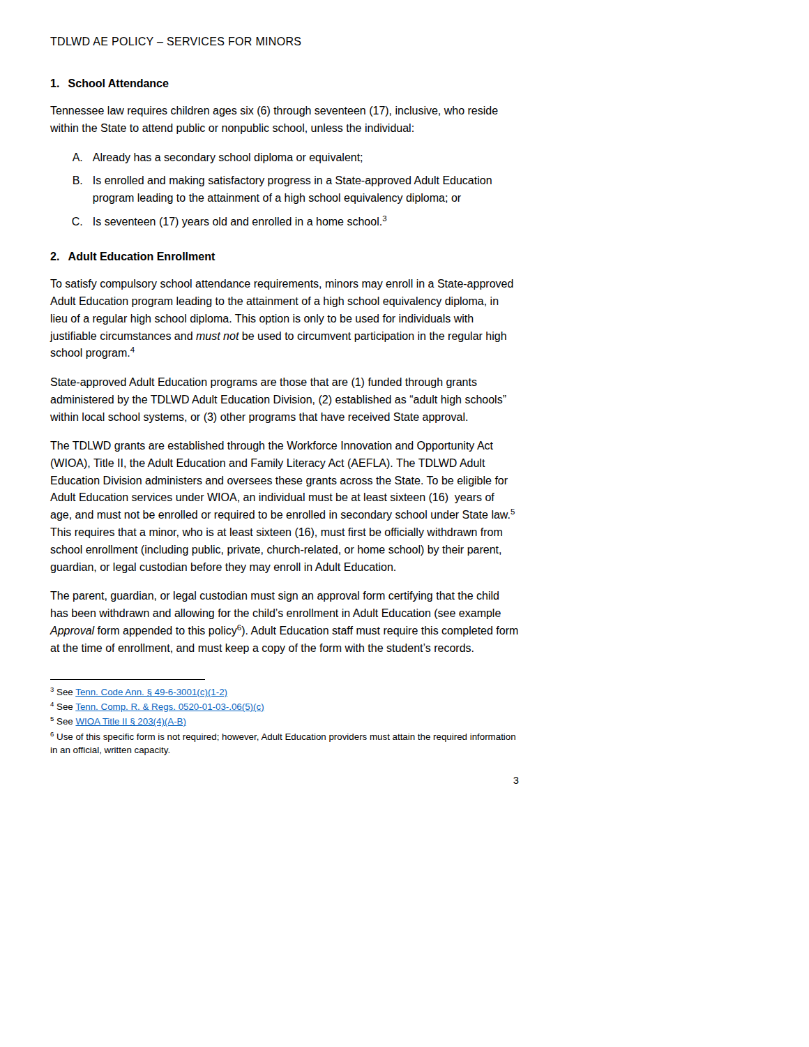TDLWD AE POLICY – SERVICES FOR MINORS
1. School Attendance
Tennessee law requires children ages six (6) through seventeen (17), inclusive, who reside within the State to attend public or nonpublic school, unless the individual:
Already has a secondary school diploma or equivalent;
Is enrolled and making satisfactory progress in a State-approved Adult Education program leading to the attainment of a high school equivalency diploma; or
Is seventeen (17) years old and enrolled in a home school.3
2. Adult Education Enrollment
To satisfy compulsory school attendance requirements, minors may enroll in a State-approved Adult Education program leading to the attainment of a high school equivalency diploma, in lieu of a regular high school diploma. This option is only to be used for individuals with justifiable circumstances and must not be used to circumvent participation in the regular high school program.4
State-approved Adult Education programs are those that are (1) funded through grants administered by the TDLWD Adult Education Division, (2) established as “adult high schools” within local school systems, or (3) other programs that have received State approval.
The TDLWD grants are established through the Workforce Innovation and Opportunity Act (WIOA), Title II, the Adult Education and Family Literacy Act (AEFLA). The TDLWD Adult Education Division administers and oversees these grants across the State. To be eligible for Adult Education services under WIOA, an individual must be at least sixteen (16) years of age, and must not be enrolled or required to be enrolled in secondary school under State law.5 This requires that a minor, who is at least sixteen (16), must first be officially withdrawn from school enrollment (including public, private, church-related, or home school) by their parent, guardian, or legal custodian before they may enroll in Adult Education.
The parent, guardian, or legal custodian must sign an approval form certifying that the child has been withdrawn and allowing for the child’s enrollment in Adult Education (see example Approval form appended to this policy6). Adult Education staff must require this completed form at the time of enrollment, and must keep a copy of the form with the student’s records.
3 See Tenn. Code Ann. § 49-6-3001(c)(1-2)
4 See Tenn. Comp. R. & Regs. 0520-01-03-.06(5)(c)
5 See WIOA Title II § 203(4)(A-B)
6 Use of this specific form is not required; however, Adult Education providers must attain the required information in an official, written capacity.
3